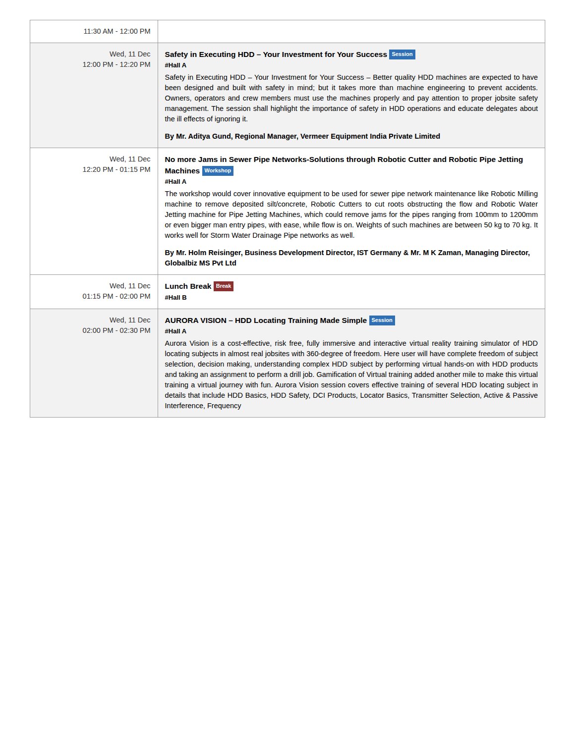| 11:30 AM - 12:00 PM | |
| Wed, 11 Dec 12:00 PM - 12:20 PM | Safety in Executing HDD – Your Investment for Your Success Session #Hall A Safety in Executing HDD – Your Investment for Your Success – Better quality HDD machines are expected to have been designed and built with safety in mind; but it takes more than machine engineering to prevent accidents. Owners, operators and crew members must use the machines properly and pay attention to proper jobsite safety management. The session shall highlight the importance of safety in HDD operations and educate delegates about the ill effects of ignoring it. By Mr. Aditya Gund, Regional Manager, Vermeer Equipment India Private Limited |
| Wed, 11 Dec 12:20 PM - 01:15 PM | No more Jams in Sewer Pipe Networks-Solutions through Robotic Cutter and Robotic Pipe Jetting Machines Workshop #Hall A The workshop would cover innovative equipment to be used for sewer pipe network maintenance like Robotic Milling machine to remove deposited silt/concrete, Robotic Cutters to cut roots obstructing the flow and Robotic Water Jetting machine for Pipe Jetting Machines, which could remove jams for the pipes ranging from 100mm to 1200mm or even bigger man entry pipes, with ease, while flow is on. Weights of such machines are between 50 kg to 70 kg. It works well for Storm Water Drainage Pipe networks as well. By Mr. Holm Reisinger, Business Development Director, IST Germany & Mr. M K Zaman, Managing Director, Globalbiz MS Pvt Ltd |
| Wed, 11 Dec 01:15 PM - 02:00 PM | Lunch Break Break #Hall B |
| Wed, 11 Dec 02:00 PM - 02:30 PM | AURORA VISION – HDD Locating Training Made Simple Session #Hall A Aurora Vision is a cost-effective, risk free, fully immersive and interactive virtual reality training simulator of HDD locating subjects in almost real jobsites with 360-degree of freedom. Here user will have complete freedom of subject selection, decision making, understanding complex HDD subject by performing virtual hands-on with HDD products and taking an assignment to perform a drill job. Gamification of Virtual training added another mile to make this virtual training a virtual journey with fun. Aurora Vision session covers effective training of several HDD locating subject in details that include HDD Basics, HDD Safety, DCI Products, Locator Basics, Transmitter Selection, Active & Passive Interference, Frequency |